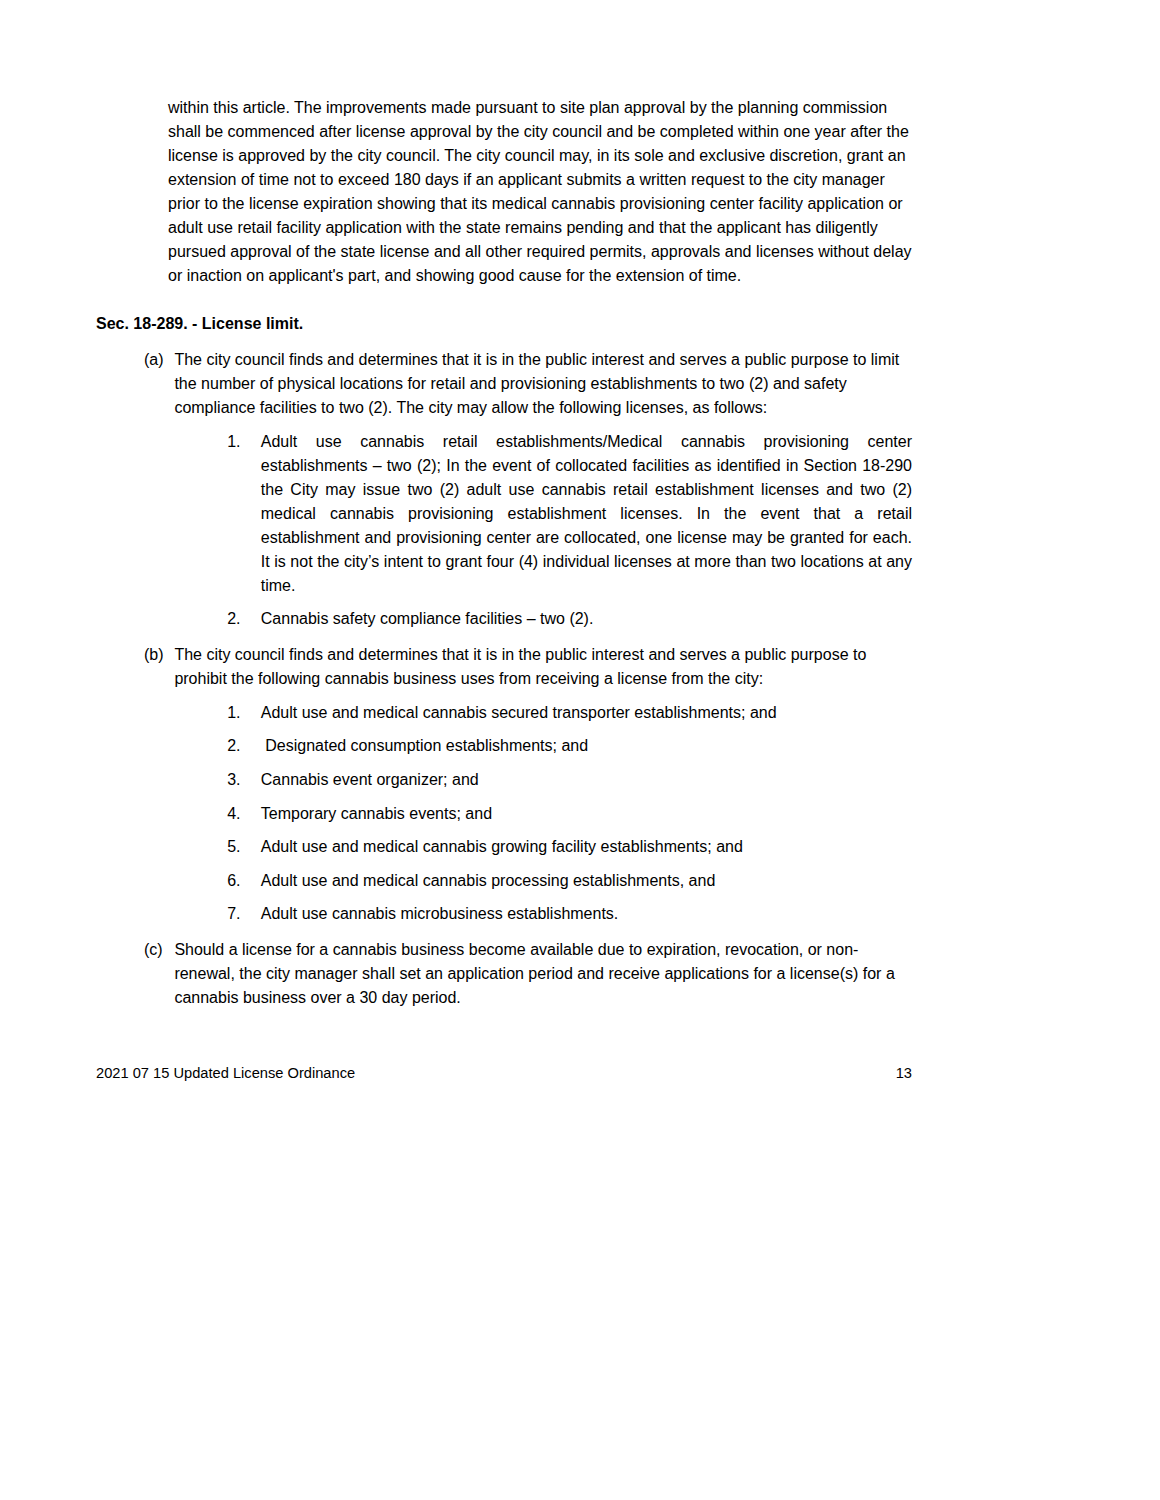within this article. The improvements made pursuant to site plan approval by the planning commission shall be commenced after license approval by the city council and be completed within one year after the license is approved by the city council. The city council may, in its sole and exclusive discretion, grant an extension of time not to exceed 180 days if an applicant submits a written request to the city manager prior to the license expiration showing that its medical cannabis provisioning center facility application or adult use retail facility application with the state remains pending and that the applicant has diligently pursued approval of the state license and all other required permits, approvals and licenses without delay or inaction on applicant's part, and showing good cause for the extension of time.
Sec. 18-289. - License limit.
(a) The city council finds and determines that it is in the public interest and serves a public purpose to limit the number of physical locations for retail and provisioning establishments to two (2) and safety compliance facilities to two (2). The city may allow the following licenses, as follows:
1. Adult use cannabis retail establishments/Medical cannabis provisioning center establishments – two (2); In the event of collocated facilities as identified in Section 18-290 the City may issue two (2) adult use cannabis retail establishment licenses and two (2) medical cannabis provisioning establishment licenses. In the event that a retail establishment and provisioning center are collocated, one license may be granted for each. It is not the city’s intent to grant four (4) individual licenses at more than two locations at any time.
2. Cannabis safety compliance facilities – two (2).
(b) The city council finds and determines that it is in the public interest and serves a public purpose to prohibit the following cannabis business uses from receiving a license from the city:
1. Adult use and medical cannabis secured transporter establishments; and
2. Designated consumption establishments; and
3. Cannabis event organizer; and
4. Temporary cannabis events; and
5. Adult use and medical cannabis growing facility establishments; and
6. Adult use and medical cannabis processing establishments, and
7. Adult use cannabis microbusiness establishments.
(c) Should a license for a cannabis business become available due to expiration, revocation, or non-renewal, the city manager shall set an application period and receive applications for a license(s) for a cannabis business over a 30 day period.
2021 07 15 Updated License Ordinance 13